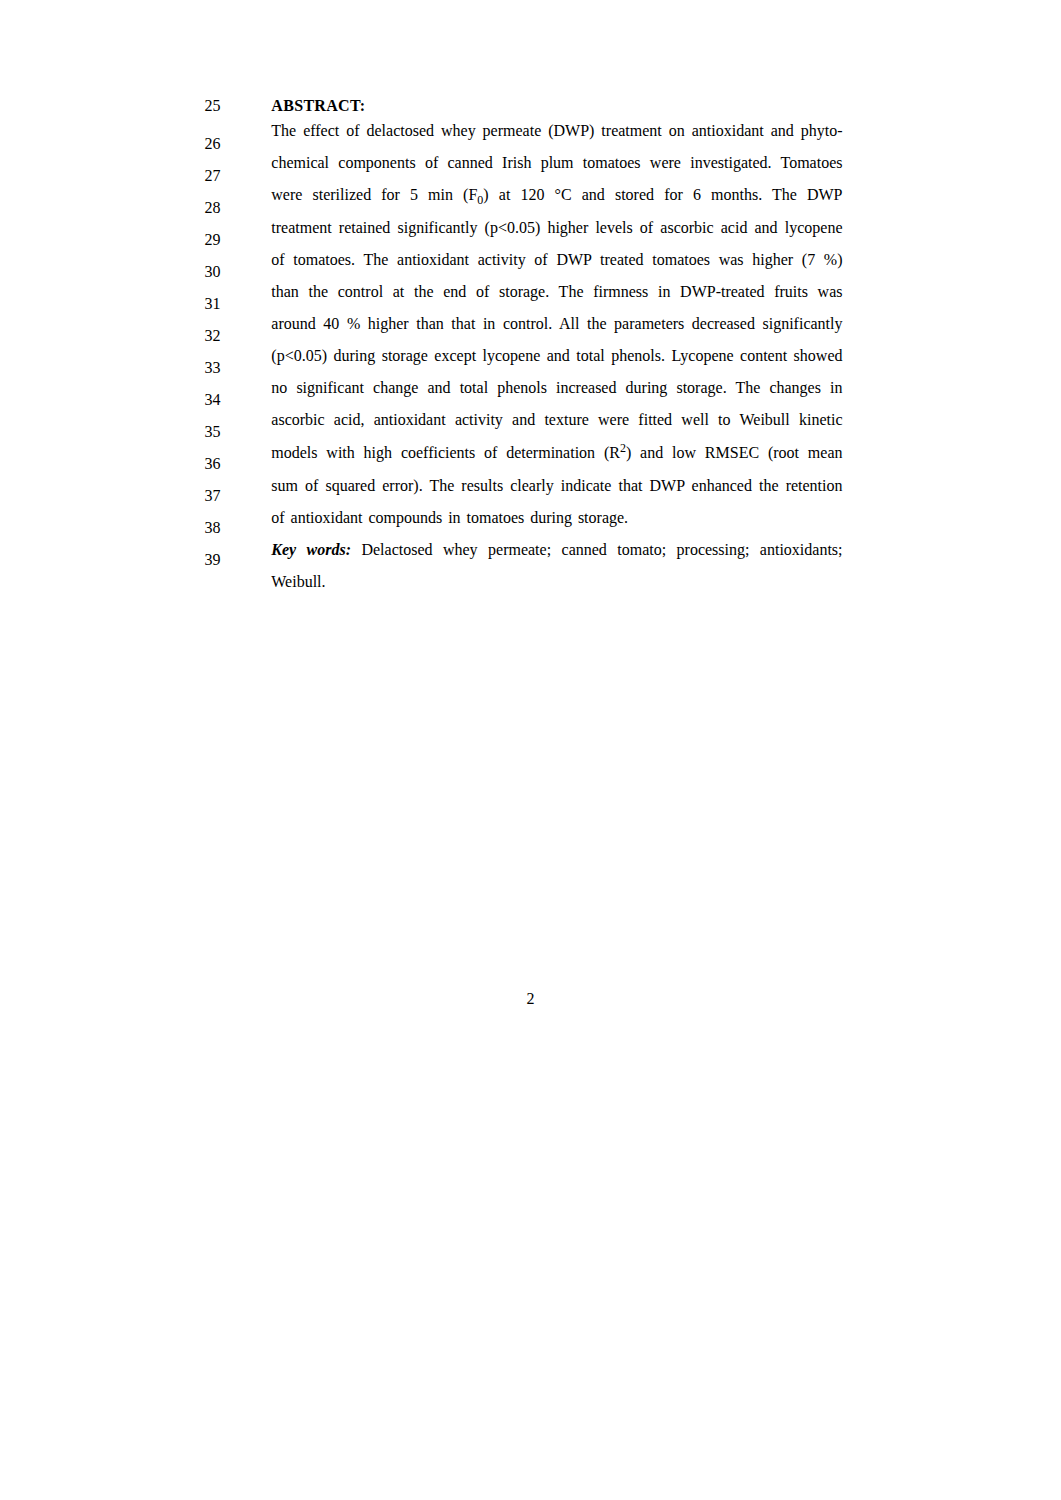25
26
27
28
29
30
31
32
33
34
35
36
37
38
39
ABSTRACT:
The effect of delactosed whey permeate (DWP) treatment on antioxidant and phyto-chemical components of canned Irish plum tomatoes were investigated. Tomatoes were sterilized for 5 min (F0) at 120 °C and stored for 6 months. The DWP treatment retained significantly (p<0.05) higher levels of ascorbic acid and lycopene of tomatoes. The antioxidant activity of DWP treated tomatoes was higher (7 %) than the control at the end of storage. The firmness in DWP-treated fruits was around 40 % higher than that in control. All the parameters decreased significantly (p<0.05) during storage except lycopene and total phenols. Lycopene content showed no significant change and total phenols increased during storage. The changes in ascorbic acid, antioxidant activity and texture were fitted well to Weibull kinetic models with high coefficients of determination (R2) and low RMSEC (root mean sum of squared error). The results clearly indicate that DWP enhanced the retention of antioxidant compounds in tomatoes during storage.
Key words: Delactosed whey permeate; canned tomato; processing; antioxidants; Weibull.
2